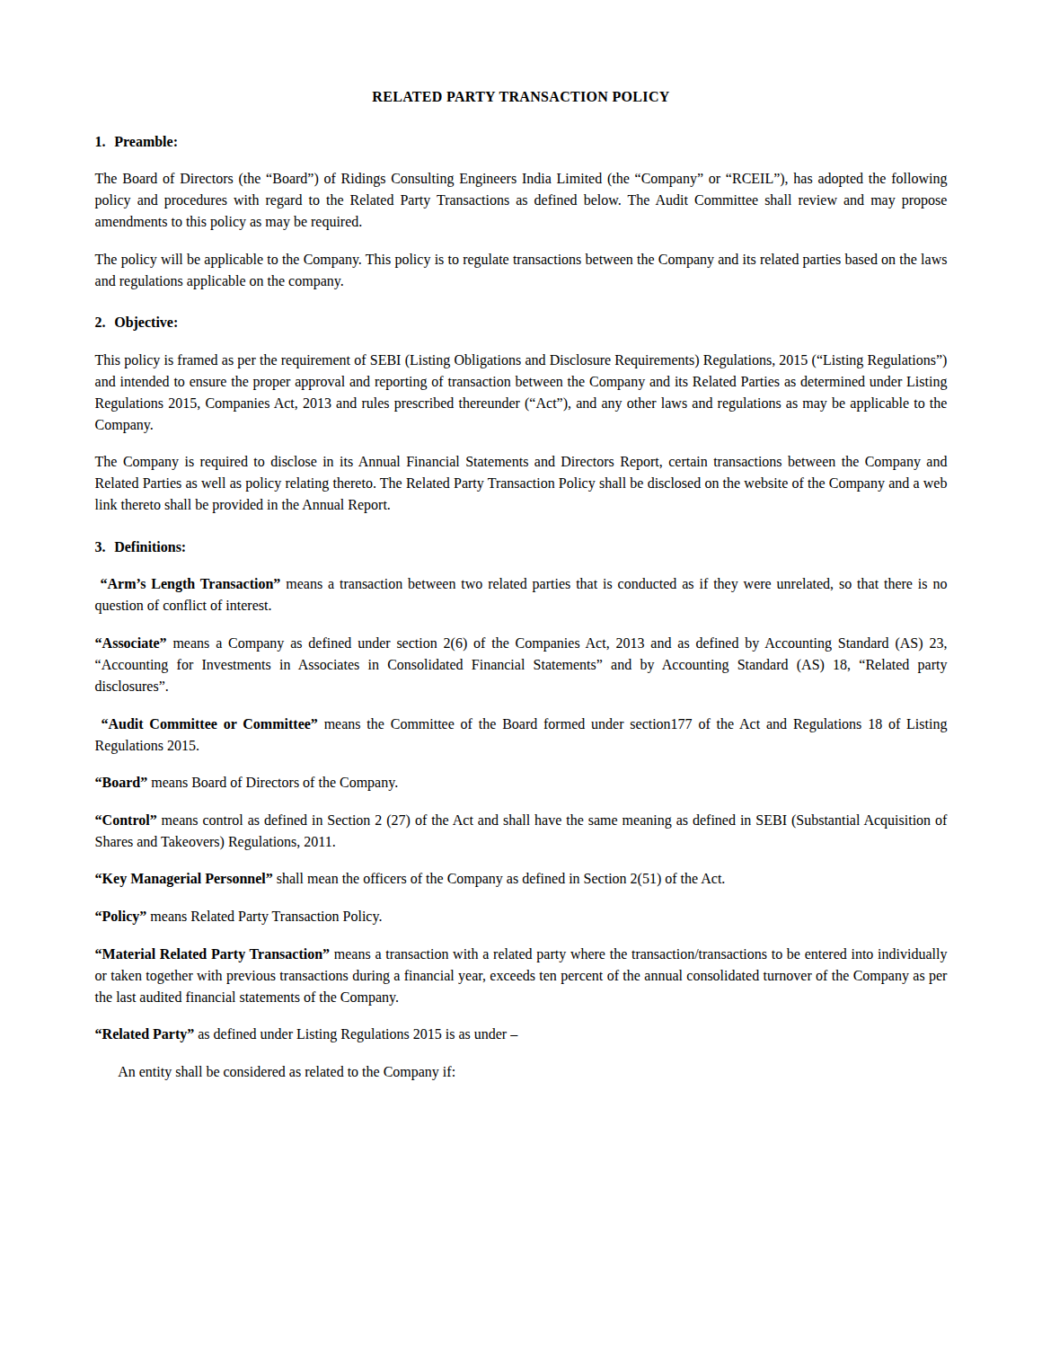RELATED PARTY TRANSACTION POLICY
1. Preamble:
The Board of Directors (the “Board”) of Ridings Consulting Engineers India Limited (the “Company” or “RCEIL”), has adopted the following policy and procedures with regard to the Related Party Transactions as defined below. The Audit Committee shall review and may propose amendments to this policy as may be required.
The policy will be applicable to the Company. This policy is to regulate transactions between the Company and its related parties based on the laws and regulations applicable on the company.
2. Objective:
This policy is framed as per the requirement of SEBI (Listing Obligations and Disclosure Requirements) Regulations, 2015 (“Listing Regulations”) and intended to ensure the proper approval and reporting of transaction between the Company and its Related Parties as determined under Listing Regulations 2015, Companies Act, 2013 and rules prescribed thereunder (“Act”), and any other laws and regulations as may be applicable to the Company.
The Company is required to disclose in its Annual Financial Statements and Directors Report, certain transactions between the Company and Related Parties as well as policy relating thereto. The Related Party Transaction Policy shall be disclosed on the website of the Company and a web link thereto shall be provided in the Annual Report.
3. Definitions:
“Arm’s Length Transaction” means a transaction between two related parties that is conducted as if they were unrelated, so that there is no question of conflict of interest.
“Associate” means a Company as defined under section 2(6) of the Companies Act, 2013 and as defined by Accounting Standard (AS) 23, “Accounting for Investments in Associates in Consolidated Financial Statements” and by Accounting Standard (AS) 18, “Related party disclosures”.
“Audit Committee or Committee” means the Committee of the Board formed under section177 of the Act and Regulations 18 of Listing Regulations 2015.
“Board” means Board of Directors of the Company.
“Control” means control as defined in Section 2 (27) of the Act and shall have the same meaning as defined in SEBI (Substantial Acquisition of Shares and Takeovers) Regulations, 2011.
“Key Managerial Personnel” shall mean the officers of the Company as defined in Section 2(51) of the Act.
“Policy” means Related Party Transaction Policy.
“Material Related Party Transaction” means a transaction with a related party where the transaction/transactions to be entered into individually or taken together with previous transactions during a financial year, exceeds ten percent of the annual consolidated turnover of the Company as per the last audited financial statements of the Company.
“Related Party” as defined under Listing Regulations 2015 is as under –
An entity shall be considered as related to the Company if: